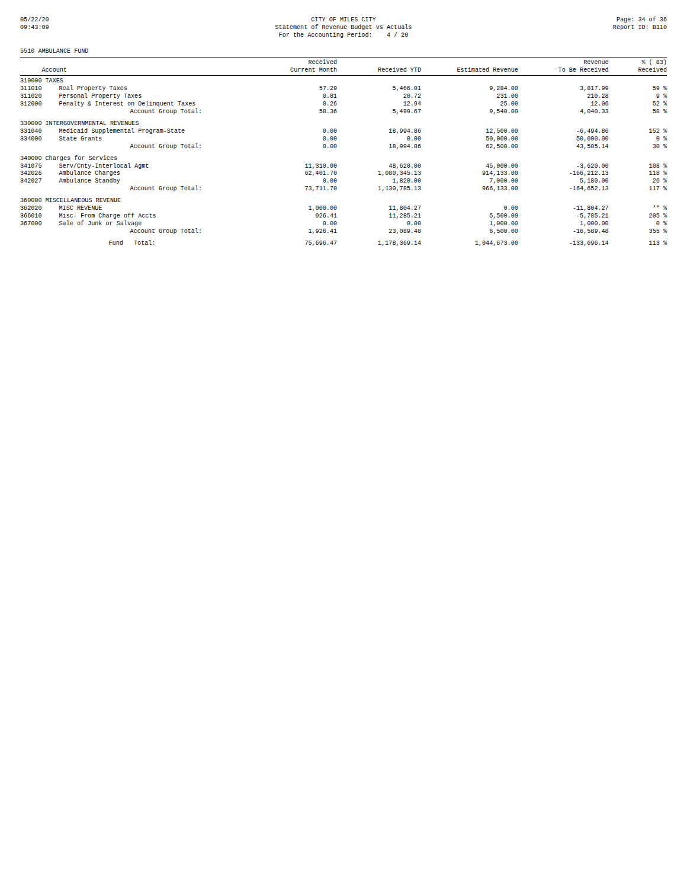| 05/22/20 | CITY OF MILES CITY | Page: 34 of 36 |
| 09:43:09 | Statement of Revenue Budget vs Actuals | Report ID: B110 |
| | For the Accounting Period: 4 / 20 | |
5510 AMBULANCE FUND
| | | Received | | | Revenue | % ( 83) |
| Account | Current Month | Received YTD | Estimated Revenue | To Be Received | Received |
| 310000 TAXES | | | | | |
| 311010 | Real Property Taxes | 57.29 | 5,466.01 | 9,284.00 | 3,817.99 | 59 % |
| 311020 | Personal Property Taxes | 0.81 | 20.72 | 231.00 | 210.28 | 9 % |
| 312000 | Penalty & Interest on Delinquent Taxes | 0.26 | 12.94 | 25.00 | 12.06 | 52 % |
| | Account Group Total: | 58.36 | 5,499.67 | 9,540.00 | 4,040.33 | 58 % |
| 330000 INTERGOVERNMENTAL REVENUES | | | | | |
| 331040 | Medicaid Supplemental Program-State | 0.00 | 18,994.86 | 12,500.00 | -6,494.86 | 152 % |
| 334000 | State Grants | 0.00 | 0.00 | 50,000.00 | 50,000.00 | 0 % |
| | Account Group Total: | 0.00 | 18,994.86 | 62,500.00 | 43,505.14 | 30 % |
| 340000 Charges for Services | | | | | |
| 341075 | Serv/Cnty-Interlocal Agmt | 11,310.00 | 48,620.00 | 45,000.00 | -3,620.00 | 108 % |
| 342026 | Ambulance Charges | 62,401.70 | 1,080,345.13 | 914,133.00 | -166,212.13 | 118 % |
| 342027 | Ambulance Standby | 0.00 | 1,820.00 | 7,000.00 | 5,180.00 | 26 % |
| | Account Group Total: | 73,711.70 | 1,130,785.13 | 966,133.00 | -164,652.13 | 117 % |
| 360000 MISCELLANEOUS REVENUE | | | | | |
| 362020 | MISC REVENUE | 1,000.00 | 11,804.27 | 0.00 | -11,804.27 | ** % |
| 366010 | Misc- From Charge off Accts | 926.41 | 11,285.21 | 5,500.00 | -5,785.21 | 205 % |
| 367000 | Sale of Junk or Salvage | 0.00 | 0.00 | 1,000.00 | 1,000.00 | 0 % |
| | Account Group Total: | 1,926.41 | 23,089.48 | 6,500.00 | -16,589.48 | 355 % |
| | Fund Total: | 75,696.47 | 1,178,369.14 | 1,044,673.00 | -133,696.14 | 113 % |